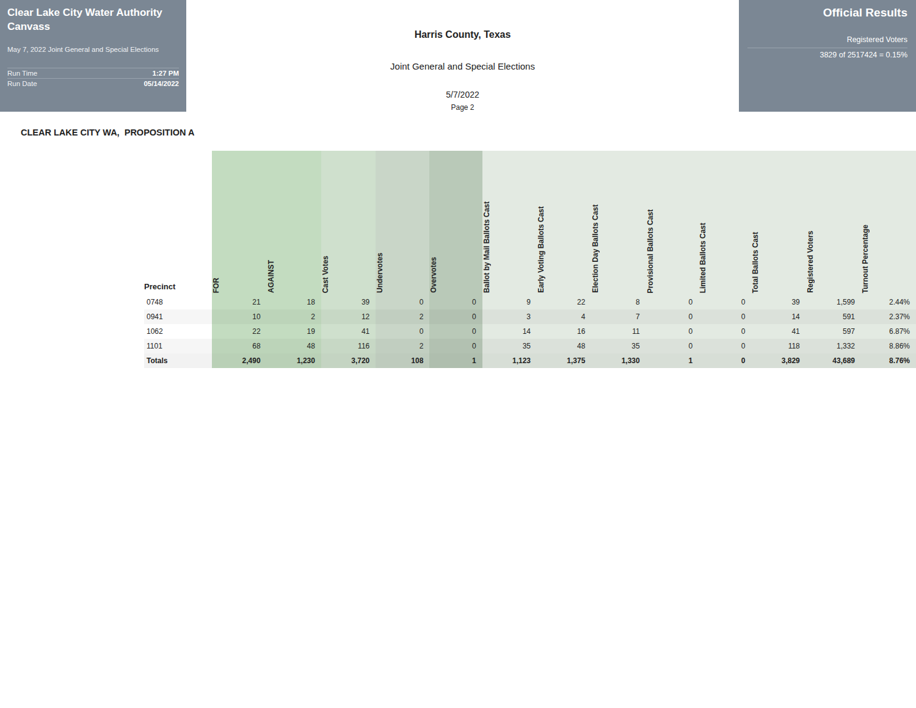Clear Lake City Water Authority Canvass
May 7, 2022 Joint General and Special Elections
Run Time 1:27 PM
Run Date 05/14/2022
Harris County, Texas
Joint General and Special Elections
5/7/2022
Page 2
Official Results
Registered Voters
3829 of 2517424 = 0.15%
CLEAR LAKE CITY WA, PROPOSITION A
| Precinct | FOR | AGAINST | Cast Votes | Undervotes | Overvotes | Ballot by Mail Ballots Cast | Early Voting Ballots Cast | Election Day Ballots Cast | Provisional Ballots Cast | Limited Ballots Cast | Total Ballots Cast | Registered Voters | Turnout Percentage |
| --- | --- | --- | --- | --- | --- | --- | --- | --- | --- | --- | --- | --- | --- |
| 0748 | 21 | 18 | 39 | 0 | 0 | 9 | 22 | 8 | 0 | 0 | 39 | 1,599 | 2.44% |
| 0941 | 10 | 2 | 12 | 2 | 0 | 3 | 4 | 7 | 0 | 0 | 14 | 591 | 2.37% |
| 1062 | 22 | 19 | 41 | 0 | 0 | 14 | 16 | 11 | 0 | 0 | 41 | 597 | 6.87% |
| 1101 | 68 | 48 | 116 | 2 | 0 | 35 | 48 | 35 | 0 | 0 | 118 | 1,332 | 8.86% |
| Totals | 2,490 | 1,230 | 3,720 | 108 | 1 | 1,123 | 1,375 | 1,330 | 1 | 0 | 3,829 | 43,689 | 8.76% |